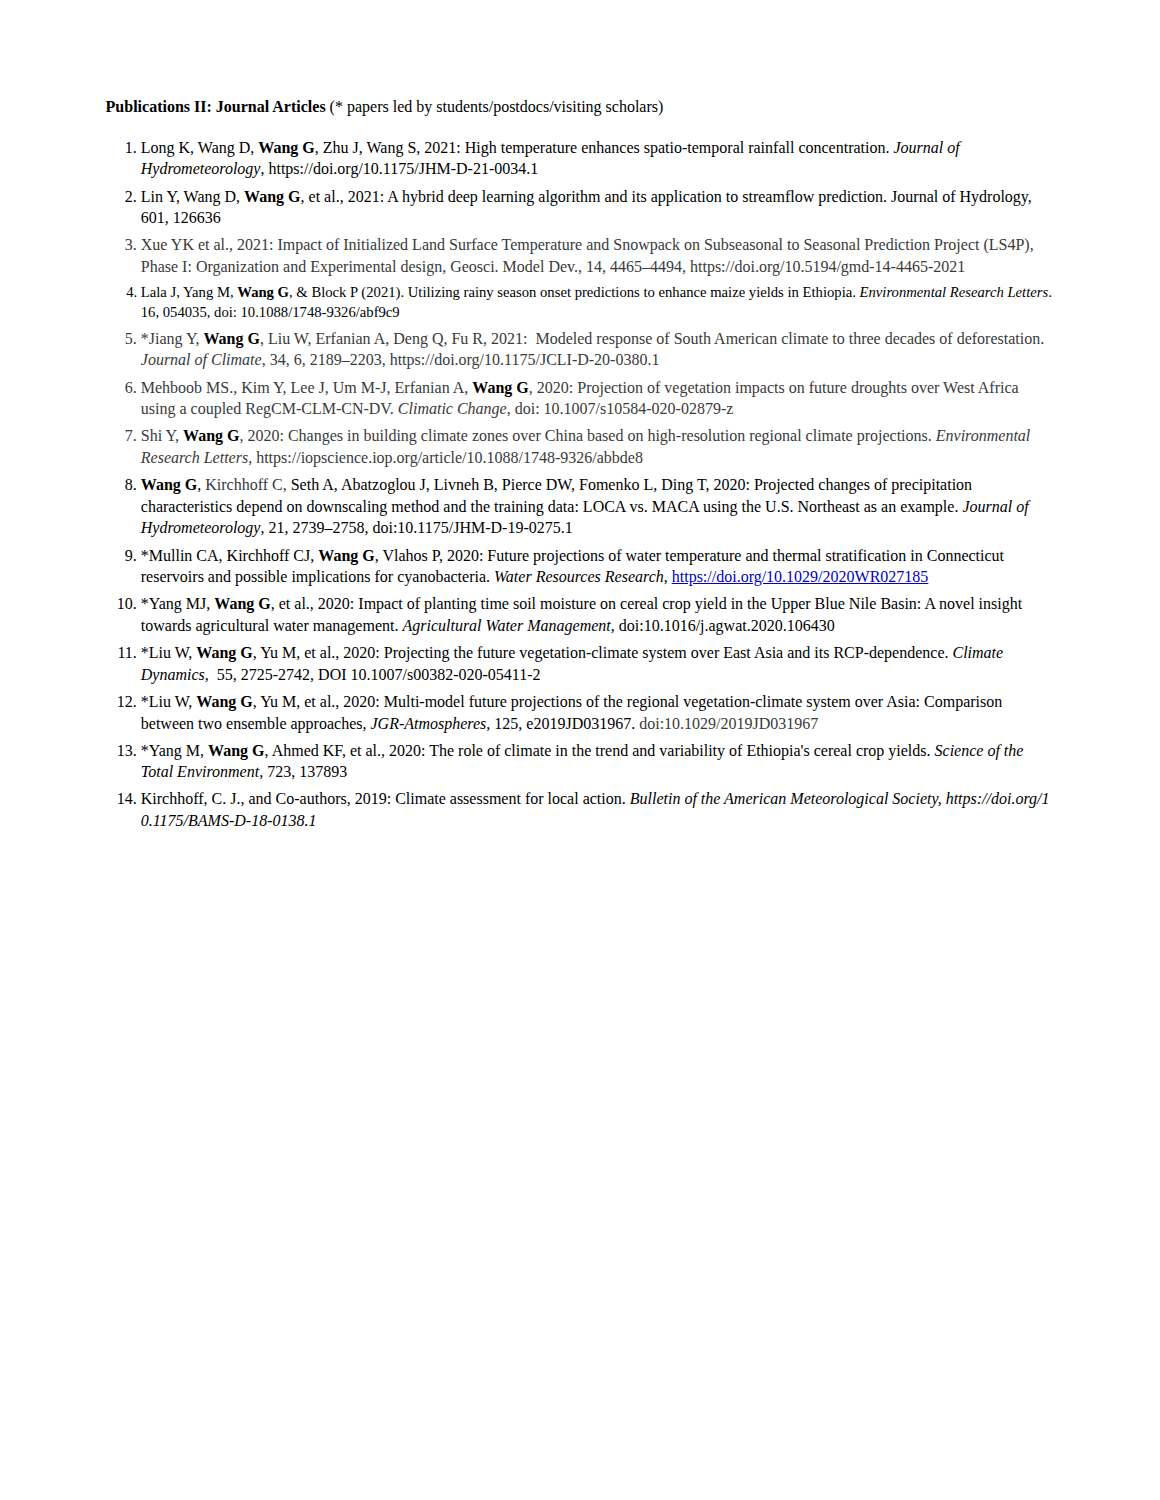Publications II: Journal Articles (* papers led by students/postdocs/visiting scholars)
Long K, Wang D, Wang G, Zhu J, Wang S, 2021: High temperature enhances spatio-temporal rainfall concentration. Journal of Hydrometeorology, https://doi.org/10.1175/JHM-D-21-0034.1
Lin Y, Wang D, Wang G, et al., 2021: A hybrid deep learning algorithm and its application to streamflow prediction. Journal of Hydrology, 601, 126636
Xue YK et al., 2021: Impact of Initialized Land Surface Temperature and Snowpack on Subseasonal to Seasonal Prediction Project (LS4P), Phase I: Organization and Experimental design, Geosci. Model Dev., 14, 4465–4494, https://doi.org/10.5194/gmd-14-4465-2021
Lala J, Yang M, Wang G, & Block P (2021). Utilizing rainy season onset predictions to enhance maize yields in Ethiopia. Environmental Research Letters. 16, 054035, doi: 10.1088/1748-9326/abf9c9
*Jiang Y, Wang G, Liu W, Erfanian A, Deng Q, Fu R, 2021: Modeled response of South American climate to three decades of deforestation. Journal of Climate, 34, 6, 2189–2203, https://doi.org/10.1175/JCLI-D-20-0380.1
Mehboob MS., Kim Y, Lee J, Um M-J, Erfanian A, Wang G, 2020: Projection of vegetation impacts on future droughts over West Africa using a coupled RegCM-CLM-CN-DV. Climatic Change, doi: 10.1007/s10584-020-02879-z
Shi Y, Wang G, 2020: Changes in building climate zones over China based on high-resolution regional climate projections. Environmental Research Letters, https://iopscience.iop.org/article/10.1088/1748-9326/abbde8
Wang G, Kirchhoff C, Seth A, Abatzoglou J, Livneh B, Pierce DW, Fomenko L, Ding T, 2020: Projected changes of precipitation characteristics depend on downscaling method and the training data: LOCA vs. MACA using the U.S. Northeast as an example. Journal of Hydrometeorology, 21, 2739–2758, doi:10.1175/JHM-D-19-0275.1
*Mullin CA, Kirchhoff CJ, Wang G, Vlahos P, 2020: Future projections of water temperature and thermal stratification in Connecticut reservoirs and possible implications for cyanobacteria. Water Resources Research, https://doi.org/10.1029/2020WR027185
*Yang MJ, Wang G, et al., 2020: Impact of planting time soil moisture on cereal crop yield in the Upper Blue Nile Basin: A novel insight towards agricultural water management. Agricultural Water Management, doi:10.1016/j.agwat.2020.106430
*Liu W, Wang G, Yu M, et al., 2020: Projecting the future vegetation-climate system over East Asia and its RCP-dependence. Climate Dynamics, 55, 2725-2742, DOI 10.1007/s00382-020-05411-2
*Liu W, Wang G, Yu M, et al., 2020: Multi-model future projections of the regional vegetation-climate system over Asia: Comparison between two ensemble approaches, JGR-Atmospheres, 125, e2019JD031967. doi:10.1029/2019JD031967
*Yang M, Wang G, Ahmed KF, et al., 2020: The role of climate in the trend and variability of Ethiopia's cereal crop yields. Science of the Total Environment, 723, 137893
Kirchhoff, C. J., and Co-authors, 2019: Climate assessment for local action. Bulletin of the American Meteorological Society, https://doi.org/10.1175/BAMS-D-18-0138.1